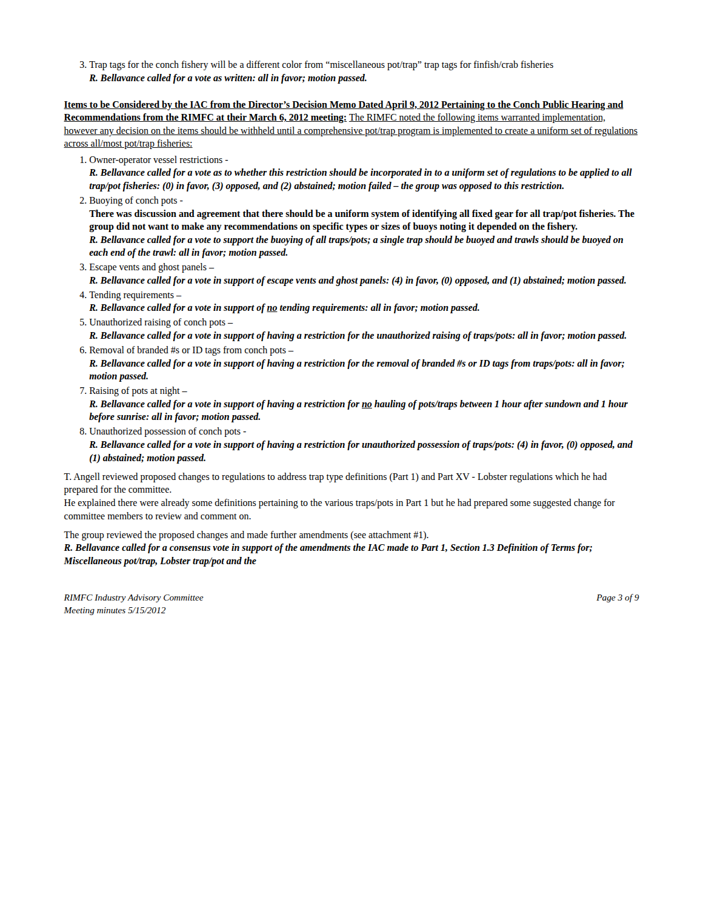Trap tags for the conch fishery will be a different color from “miscellaneous pot/trap” trap tags for finfish/crab fisheries
R. Bellavance called for a vote as written: all in favor; motion passed.
Items to be Considered by the IAC from the Director’s Decision Memo Dated April 9, 2012 Pertaining to the Conch Public Hearing and Recommendations from the RIMFC at their March 6, 2012 meeting: The RIMFC noted the following items warranted implementation, however any decision on the items should be withheld until a comprehensive pot/trap program is implemented to create a uniform set of regulations across all/most pot/trap fisheries:
Owner-operator vessel restrictions -
R. Bellavance called for a vote as to whether this restriction should be incorporated in to a uniform set of regulations to be applied to all trap/pot fisheries: (0) in favor, (3) opposed, and (2) abstained; motion failed – the group was opposed to this restriction.
Buoying of conch pots -
There was discussion and agreement that there should be a uniform system of identifying all fixed gear for all trap/pot fisheries. The group did not want to make any recommendations on specific types or sizes of buoys noting it depended on the fishery.
R. Bellavance called for a vote to support the buoying of all traps/pots; a single trap should be buoyed and trawls should be buoyed on each end of the trawl: all in favor; motion passed.
Escape vents and ghost panels –
R. Bellavance called for a vote in support of escape vents and ghost panels: (4) in favor, (0) opposed, and (1) abstained; motion passed.
Tending requirements –
R. Bellavance called for a vote in support of no tending requirements: all in favor; motion passed.
Unauthorized raising of conch pots –
R. Bellavance called for a vote in support of having a restriction for the unauthorized raising of traps/pots: all in favor; motion passed.
Removal of branded #s or ID tags from conch pots –
R. Bellavance called for a vote in support of having a restriction for the removal of branded #s or ID tags from traps/pots: all in favor; motion passed.
Raising of pots at night –
R. Bellavance called for a vote in support of having a restriction for no hauling of pots/traps between 1 hour after sundown and 1 hour before sunrise: all in favor; motion passed.
Unauthorized possession of conch pots -
R. Bellavance called for a vote in support of having a restriction for unauthorized possession of traps/pots: (4) in favor, (0) opposed, and (1) abstained; motion passed.
T. Angell reviewed proposed changes to regulations to address trap type definitions (Part 1) and Part XV - Lobster regulations which he had prepared for the committee.
He explained there were already some definitions pertaining to the various traps/pots in Part 1 but he had prepared some suggested change for committee members to review and comment on.
The group reviewed the proposed changes and made further amendments (see attachment #1).
R. Bellavance called for a consensus vote in support of the amendments the IAC made to Part 1, Section 1.3 Definition of Terms for; Miscellaneous pot/trap, Lobster trap/pot and the
RIMFC Industry Advisory Committee
Meeting minutes 5/15/2012
Page 3 of 9